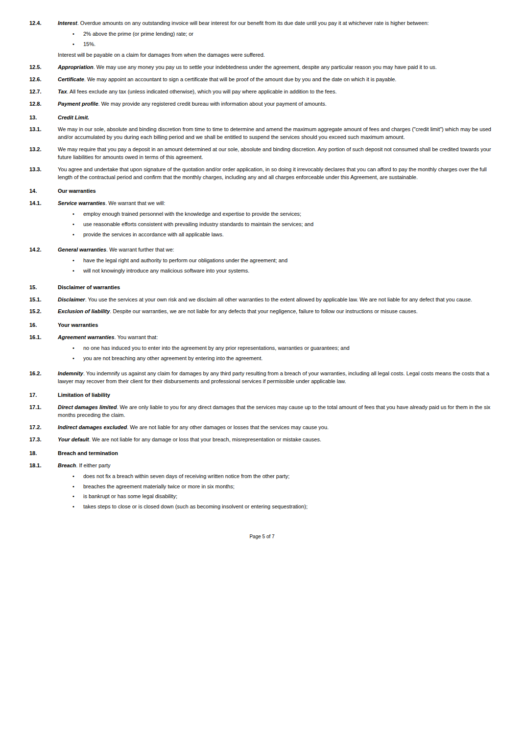12.4.
Interest. Overdue amounts on any outstanding invoice will bear interest for our benefit from its due date until you pay it at whichever rate is higher between:
2% above the prime (or prime lending) rate; or
15%.
Interest will be payable on a claim for damages from when the damages were suffered.
12.5.
Appropriation. We may use any money you pay us to settle your indebtedness under the agreement, despite any particular reason you may have paid it to us.
12.6.
Certificate. We may appoint an accountant to sign a certificate that will be proof of the amount due by you and the date on which it is payable.
12.7.
Tax. All fees exclude any tax (unless indicated otherwise), which you will pay where applicable in addition to the fees.
12.8.
Payment profile. We may provide any registered credit bureau with information about your payment of amounts.
13.
Credit Limit.
13.1.
We may in our sole, absolute and binding discretion from time to time to determine and amend the maximum aggregate amount of fees and charges ("credit limit") which may be used and/or accumulated by you during each billing period and we shall be entitled to suspend the services should you exceed such maximum amount.
13.2.
We may require that you pay a deposit in an amount determined at our sole, absolute and binding discretion. Any portion of such deposit not consumed shall be credited towards your future liabilities for amounts owed in terms of this agreement.
13.3.
You agree and undertake that upon signature of the quotation and/or order application, in so doing it irrevocably declares that you can afford to pay the monthly charges over the full length of the contractual period and confirm that the monthly charges, including any and all charges enforceable under this Agreement, are sustainable.
14.
Our warranties
14.1.
Service warranties. We warrant that we will:
employ enough trained personnel with the knowledge and expertise to provide the services;
use reasonable efforts consistent with prevailing industry standards to maintain the services; and
provide the services in accordance with all applicable laws.
14.2.
General warranties. We warrant further that we:
have the legal right and authority to perform our obligations under the agreement; and
will not knowingly introduce any malicious software into your systems.
15.
Disclaimer of warranties
15.1.
Disclaimer. You use the services at your own risk and we disclaim all other warranties to the extent allowed by applicable law. We are not liable for any defect that you cause.
15.2.
Exclusion of liability. Despite our warranties, we are not liable for any defects that your negligence, failure to follow our instructions or misuse causes.
16.
Your warranties
16.1.
Agreement warranties. You warrant that:
no one has induced you to enter into the agreement by any prior representations, warranties or guarantees; and
you are not breaching any other agreement by entering into the agreement.
16.2.
Indemnity. You indemnify us against any claim for damages by any third party resulting from a breach of your warranties, including all legal costs. Legal costs means the costs that a lawyer may recover from their client for their disbursements and professional services if permissible under applicable law.
17.
Limitation of liability
17.1.
Direct damages limited. We are only liable to you for any direct damages that the services may cause up to the total amount of fees that you have already paid us for them in the six months preceding the claim.
17.2.
Indirect damages excluded. We are not liable for any other damages or losses that the services may cause you.
17.3.
Your default. We are not liable for any damage or loss that your breach, misrepresentation or mistake causes.
18.
Breach and termination
18.1.
Breach. If either party
does not fix a breach within seven days of receiving written notice from the other party;
breaches the agreement materially twice or more in six months;
is bankrupt or has some legal disability;
takes steps to close or is closed down (such as becoming insolvent or entering sequestration);
Page 5 of 7